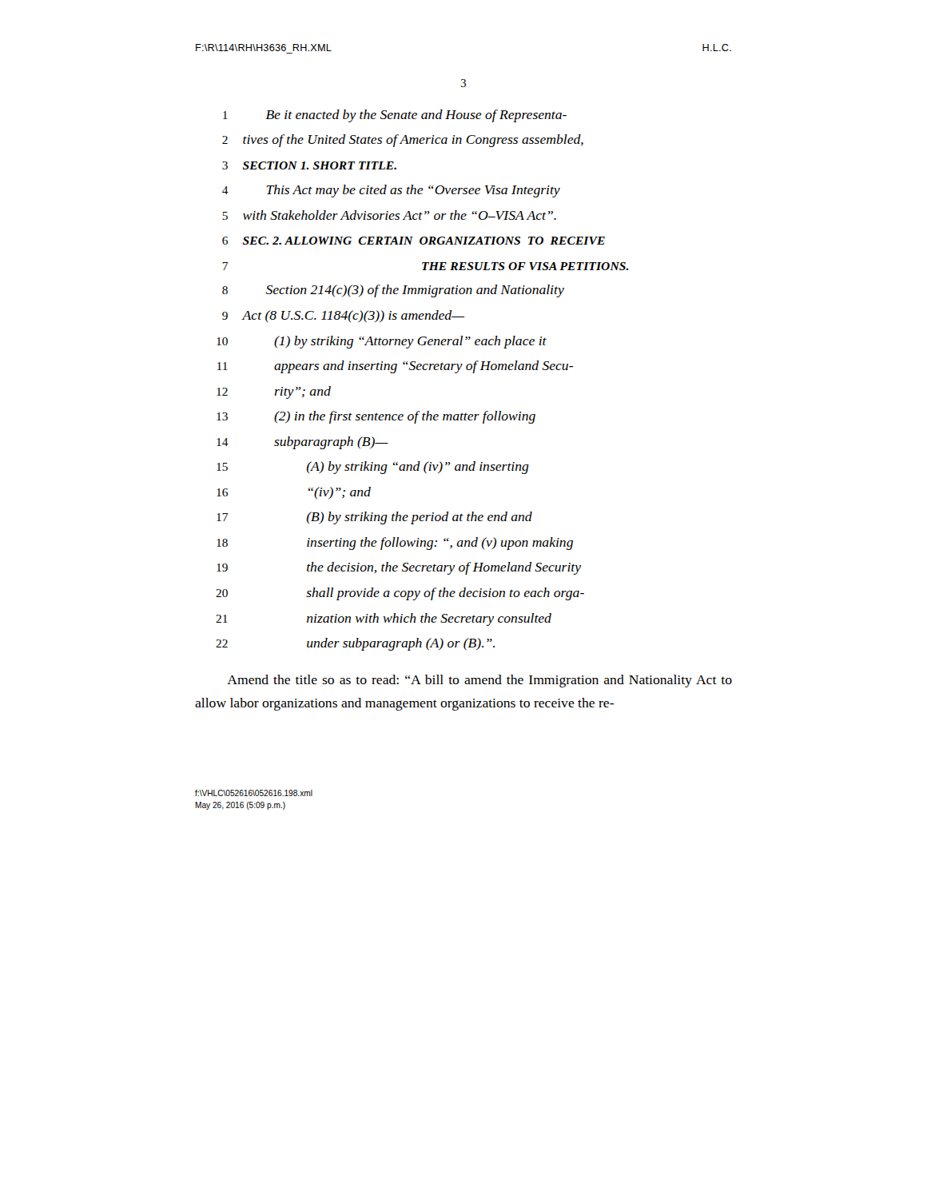F:\R\114\RH\H3636_RH.XML
H.L.C.
3
| 1 | Be it enacted by the Senate and House of Representa- |
| 2 | tives of the United States of America in Congress assembled, |
| 3 | SECTION 1. SHORT TITLE. |
| 4 | This Act may be cited as the “Oversee Visa Integrity |
| 5 | with Stakeholder Advisories Act” or the “O–VISA Act”. |
| 6 | SEC. 2. ALLOWING CERTAIN ORGANIZATIONS TO RECEIVE |
| 7 | THE RESULTS OF VISA PETITIONS. |
| 8 | Section 214(c)(3) of the Immigration and Nationality |
| 9 | Act (8 U.S.C. 1184(c)(3)) is amended— |
| 10 | (1) by striking “Attorney General” each place it |
| 11 | appears and inserting “Secretary of Homeland Secu- |
| 12 | rity”; and |
| 13 | (2) in the first sentence of the matter following |
| 14 | subparagraph (B)— |
| 15 | (A) by striking “and (iv)” and inserting |
| 16 | “(iv)”; and |
| 17 | (B) by striking the period at the end and |
| 18 | inserting the following: “, and (v) upon making |
| 19 | the decision, the Secretary of Homeland Security |
| 20 | shall provide a copy of the decision to each orga- |
| 21 | nization with which the Secretary consulted |
| 22 | under subparagraph (A) or (B).”. |
Amend the title so as to read: “A bill to amend the Immigration and Nationality Act to allow labor organizations and management organizations to receive the re-
f:\VHLC\052616\052616.198.xml
May 26, 2016 (5:09 p.m.)